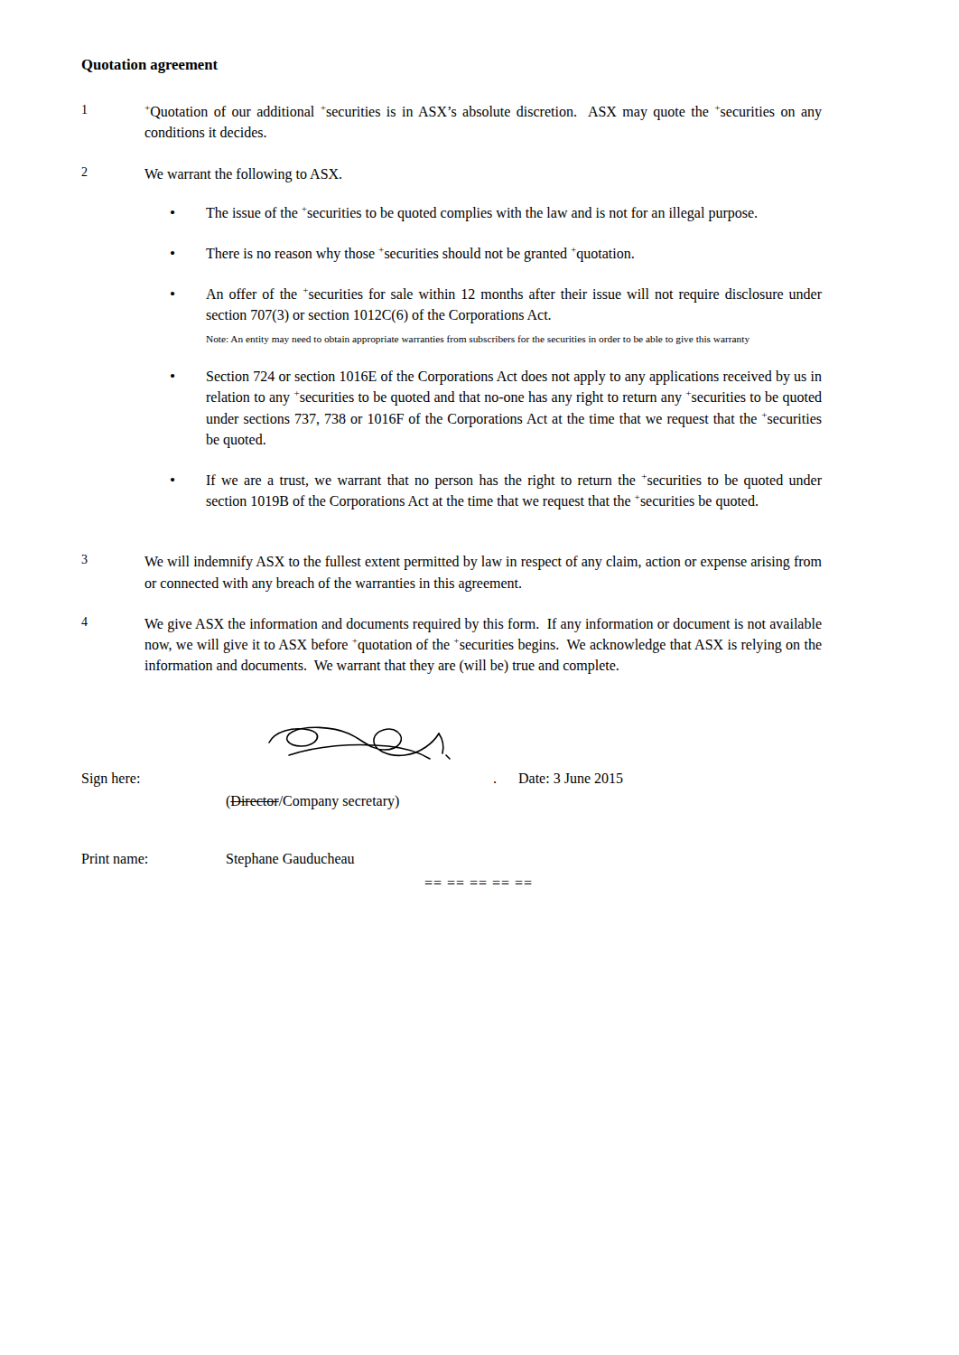Quotation agreement
1
+Quotation of our additional +securities is in ASX’s absolute discretion. ASX may quote the +securities on any conditions it decides.
2
We warrant the following to ASX.
The issue of the +securities to be quoted complies with the law and is not for an illegal purpose.
There is no reason why those +securities should not be granted +quotation.
An offer of the +securities for sale within 12 months after their issue will not require disclosure under section 707(3) or section 1012C(6) of the Corporations Act.
Note: An entity may need to obtain appropriate warranties from subscribers for the securities in order to be able to give this warranty
Section 724 or section 1016E of the Corporations Act does not apply to any applications received by us in relation to any +securities to be quoted and that no-one has any right to return any +securities to be quoted under sections 737, 738 or 1016F of the Corporations Act at the time that we request that the +securities be quoted.
If we are a trust, we warrant that no person has the right to return the +securities to be quoted under section 1019B of the Corporations Act at the time that we request that the +securities be quoted.
3
We will indemnify ASX to the fullest extent permitted by law in respect of any claim, action or expense arising from or connected with any breach of the warranties in this agreement.
4
We give ASX the information and documents required by this form. If any information or document is not available now, we will give it to ASX before +quotation of the +securities begins. We acknowledge that ASX is relying on the information and documents. We warrant that they are (will be) true and complete.
Sign here:
.
Date: 3 June 2015
(Director/Company secretary)
Print name:
Stephane Gauducheau
== == == == ==